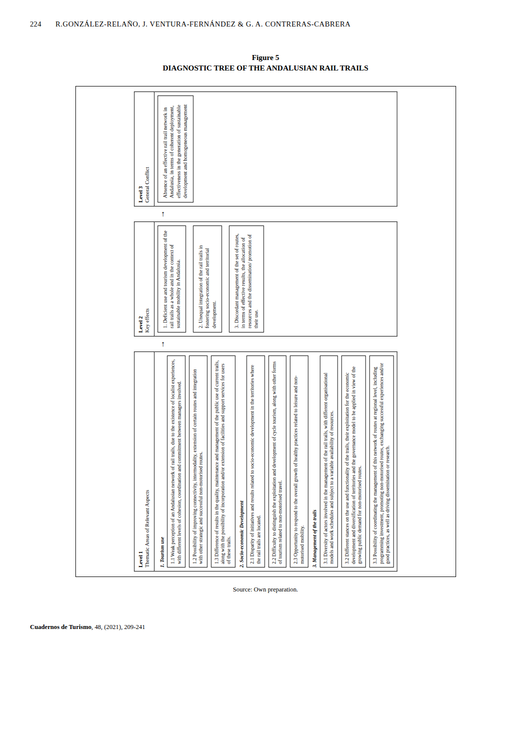224 R.GONZÁLEZ-RELAÑO, J. VENTURA-FERNÁNDEZ & G. A. CONTRERAS-CABRERA
Figure 5 Diagnostic tree of the Andalusian rail trails
| Level 1 Thematic Areas of Relevant Aspects | | Level 2 Key effects | | Level 3 General Conflict |
| 1. Tourism use 1.1 Weak perception of an Andalusian network of rail trails, due to the existence of localist experiences, with different levels of cohesion, coordination and commitment between managers involved. 1.2 Possibility of improving connectivity, intermodality, extension of certain routes and integration with other strategic and successful non-motorised routes. 1.3 Difference of results in the quality, maintenance and management of the public use of current trails, along with the possibility of incorporation and/or extension of facilities and support services for users of these trails. 2. Socio-economic Development 2.1 Disparity of initiatives and results related to socio-economic development in the territories where the rail trails are located. 2.2 Difficulty to distinguish the exploitation and development of cycle tourism, along with other forms of tourism related to non-motorised travel. 2.3 Opportunity to respond to the overall growth of healthy practices related to leisure and non-motorised mobility. 3. Management of the trails 3.1 Diversity of actors involved in the management of the rail trails, with different organisational models and work schedules and subject to a variable availability of resources. 3.2 Different stances on the use and functionality of the trails, their exploitation for the economic development and diversification of territories and the governance model to be applied in view of the growing public demand for non-motorised routes. 3.3 Possibility of coordinating the management of this network of routes at regional level, including programming investment, promoting non-motorised routes, exchanging successful experiences and/or good practices, as well as driving dissemination or research. | → | 1. Deficient use and tourism development of the rail trails as a whole and in the context of sustainable mobility in Andalusia. 2. Unequal integration of the rail trails in fostering socio-economic and territorial development. 3. Discordant management of the set of routes, in terms of effective results, the allocation of resources and the dissemination/ promotion of their use. | → | Absence of an effective rail trail network in Andalusia, in terms of coherent deployment, effectiveness in the generation of sustainable development and homogeneous management |
Source: Own preparation.
Cuadernos de Turismo, 48, (2021), 209-241